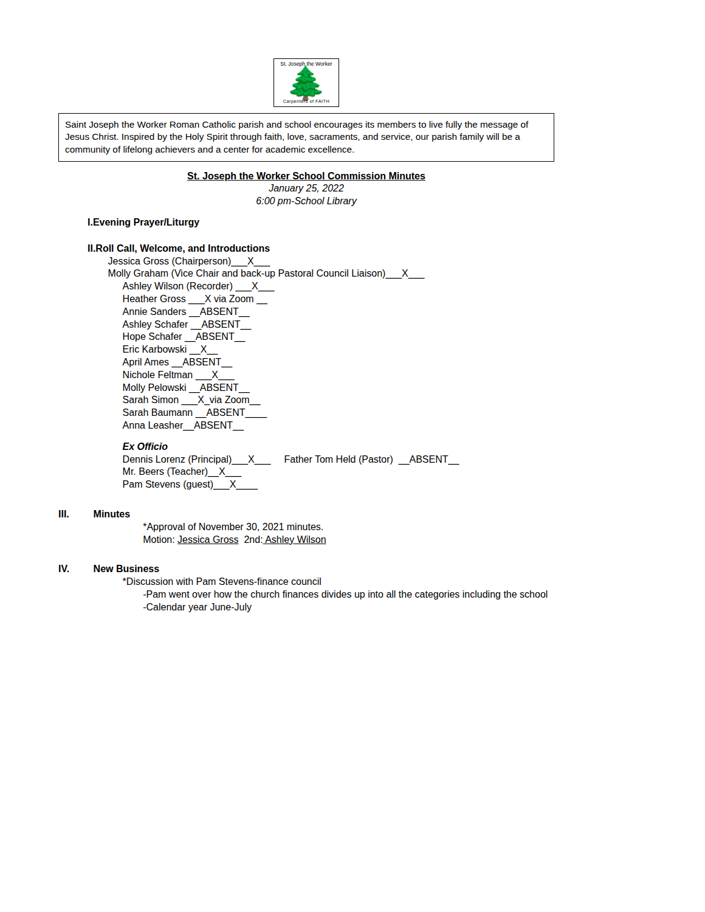St. Joseph the Worker
🌲
Carpenters of FAITH
Saint Joseph the Worker Roman Catholic parish and school encourages its members to live fully the message of Jesus Christ. Inspired by the Holy Spirit through faith, love, sacraments, and service, our parish family will be a community of lifelong achievers and a center for academic excellence.
St. Joseph the Worker School Commission Minutes
January 25, 2022
6:00 pm-School Library
I.Evening Prayer/Liturgy
II.Roll Call, Welcome, and Introductions
Jessica Gross (Chairperson)___X___
Molly Graham (Vice Chair and back-up Pastoral Council Liaison)___X___
Ashley Wilson (Recorder) ___X___
Heather Gross ___X via Zoom __
Annie Sanders __ABSENT__
Ashley Schafer __ABSENT__
Hope Schafer __ABSENT__
Eric Karbowski __X__
April Ames __ABSENT__
Nichole Feltman ___X___
Molly Pelowski __ABSENT__
Sarah Simon ___X_via Zoom__
Sarah Baumann __ABSENT____
Anna Leasher__ABSENT__
Ex Officio
Dennis Lorenz (Principal)___X___ Father Tom Held (Pastor) __ABSENT__
Mr. Beers (Teacher)__X___
Pam Stevens (guest)___X____
III.
Minutes
*Approval of November 30, 2021 minutes.
Motion: Jessica Gross 2nd: Ashley Wilson
IV.
New Business
*Discussion with Pam Stevens-finance council
-Pam went over how the church finances divides up into all the categories including the school
-Calendar year June-July